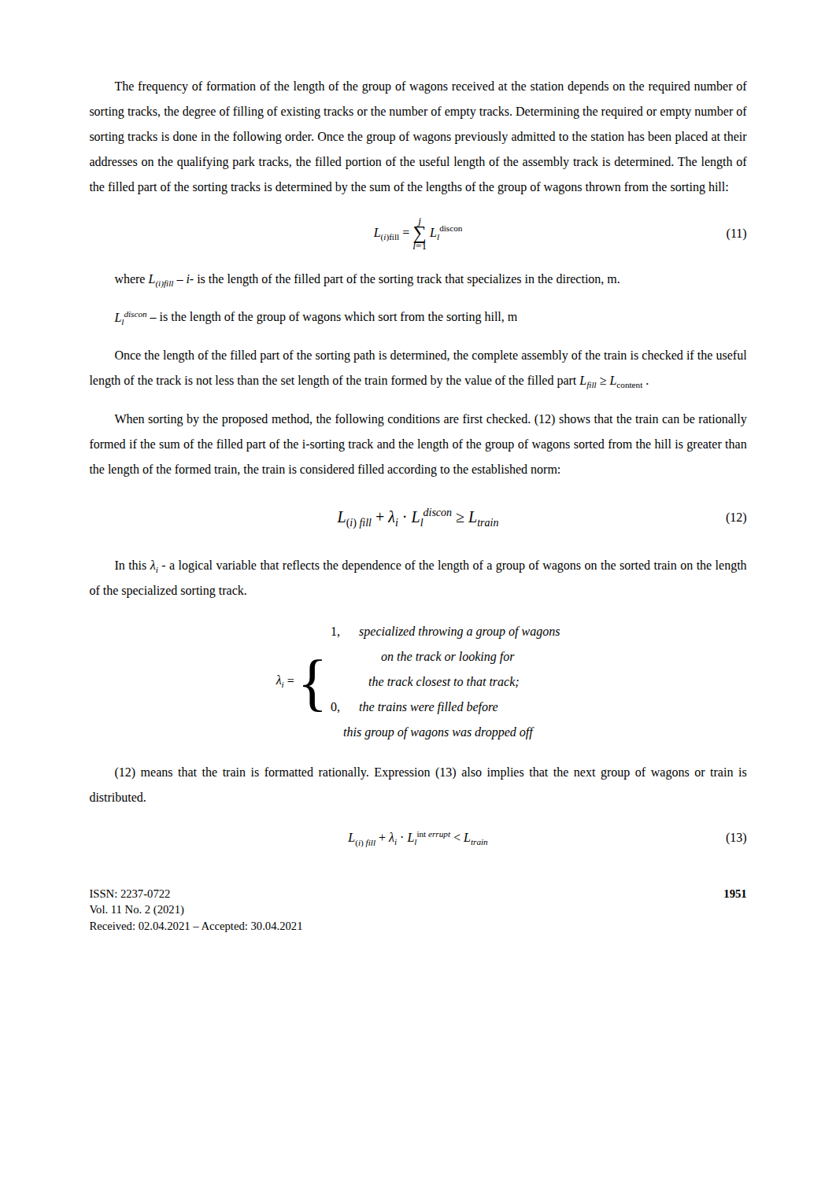The frequency of formation of the length of the group of wagons received at the station depends on the required number of sorting tracks, the degree of filling of existing tracks or the number of empty tracks. Determining the required or empty number of sorting tracks is done in the following order. Once the group of wagons previously admitted to the station has been placed at their addresses on the qualifying park tracks, the filled portion of the useful length of the assembly track is determined. The length of the filled part of the sorting tracks is determined by the sum of the lengths of the group of wagons thrown from the sorting hill:
L(i)fill = j ∑ l=1 Lldiscon (11)
where L(i)fill – i- is the length of the filled part of the sorting track that specializes in the direction, m.
Lldiscon – is the length of the group of wagons which sort from the sorting hill, m
Once the length of the filled part of the sorting path is determined, the complete assembly of the train is checked if the useful length of the track is not less than the set length of the train formed by the value of the filled part Lfill ≥ Lcontent .
When sorting by the proposed method, the following conditions are first checked. (12) shows that the train can be rationally formed if the sum of the filled part of the i-sorting track and the length of the group of wagons sorted from the hill is greater than the length of the formed train, the train is considered filled according to the established norm:
L(i) fill + λi · Lldiscon ≥ Ltrain (12)
In this λi - a logical variable that reflects the dependence of the length of a group of wagons on the sorted train on the length of the specialized sorting track.
λi = { 1, specialized throwing a group of wagons on the track or looking for the track closest to that track; 0, the trains were filled before this group of wagons was dropped off
(12) means that the train is formatted rationally. Expression (13) also implies that the next group of wagons or train is distributed.
L(i) fill + λi · Llint errupt < Ltrain (13)
1951 ISSN: 2237-0722
Vol. 11 No. 2 (2021)
Received: 02.04.2021 – Accepted: 30.04.2021